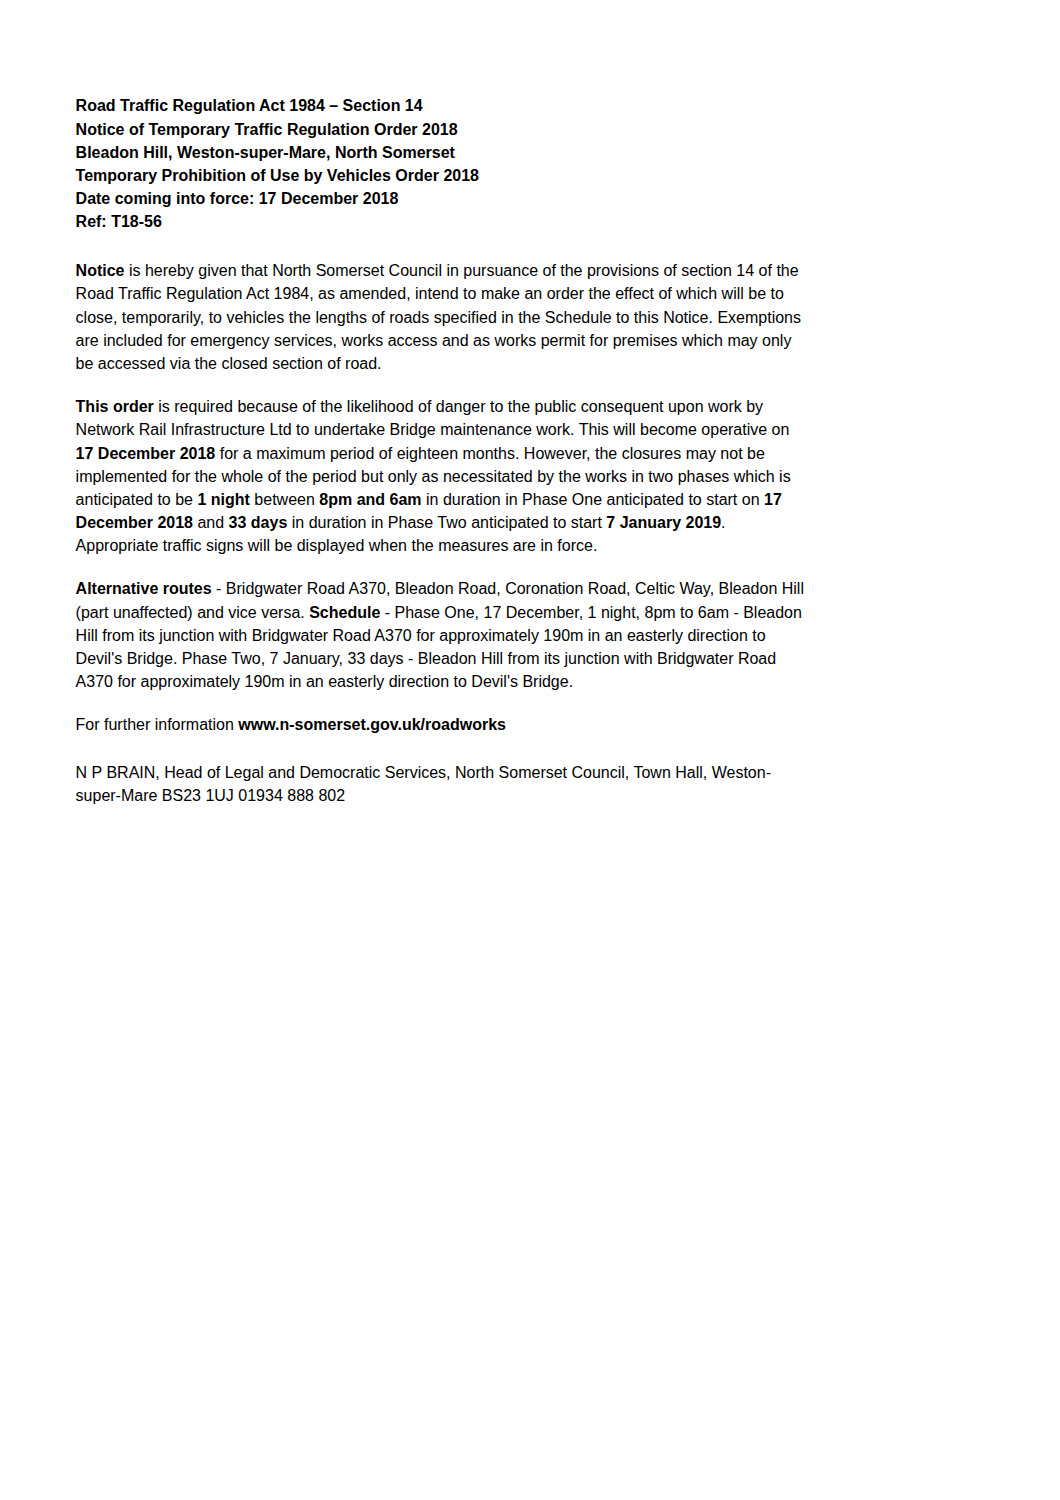Road Traffic Regulation Act 1984 – Section 14
Notice of Temporary Traffic Regulation Order 2018
Bleadon Hill, Weston-super-Mare, North Somerset
Temporary Prohibition of Use by Vehicles Order 2018
Date coming into force: 17 December 2018
Ref: T18-56
Notice is hereby given that North Somerset Council in pursuance of the provisions of section 14 of the Road Traffic Regulation Act 1984, as amended, intend to make an order the effect of which will be to close, temporarily, to vehicles the lengths of roads specified in the Schedule to this Notice. Exemptions are included for emergency services, works access and as works permit for premises which may only be accessed via the closed section of road.
This order is required because of the likelihood of danger to the public consequent upon work by Network Rail Infrastructure Ltd to undertake Bridge maintenance work. This will become operative on 17 December 2018 for a maximum period of eighteen months. However, the closures may not be implemented for the whole of the period but only as necessitated by the works in two phases which is anticipated to be 1 night between 8pm and 6am in duration in Phase One anticipated to start on 17 December 2018 and 33 days in duration in Phase Two anticipated to start 7 January 2019. Appropriate traffic signs will be displayed when the measures are in force.
Alternative routes - Bridgwater Road A370, Bleadon Road, Coronation Road, Celtic Way, Bleadon Hill (part unaffected) and vice versa. Schedule - Phase One, 17 December, 1 night, 8pm to 6am - Bleadon Hill from its junction with Bridgwater Road A370 for approximately 190m in an easterly direction to Devil's Bridge. Phase Two, 7 January, 33 days - Bleadon Hill from its junction with Bridgwater Road A370 for approximately 190m in an easterly direction to Devil's Bridge.
For further information www.n-somerset.gov.uk/roadworks
N P BRAIN, Head of Legal and Democratic Services, North Somerset Council, Town Hall, Weston-super-Mare BS23 1UJ 01934 888 802